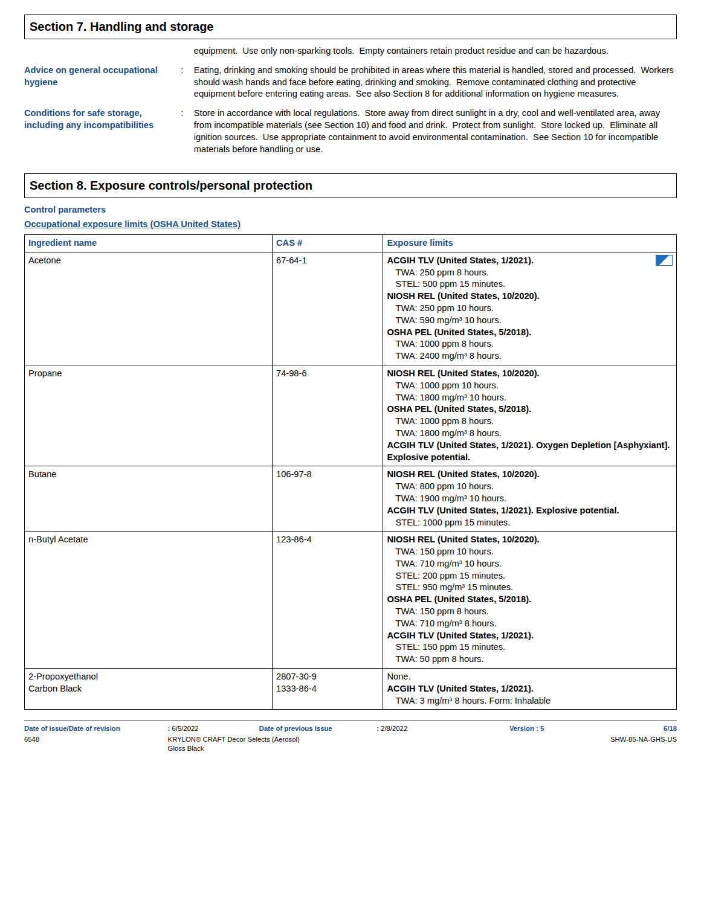Section 7. Handling and storage
equipment. Use only non-sparking tools. Empty containers retain product residue and can be hazardous.
| Advice on general occupational hygiene | : | Eating, drinking and smoking should be prohibited in areas where this material is handled, stored and processed. Workers should wash hands and face before eating, drinking and smoking. Remove contaminated clothing and protective equipment before entering eating areas. See also Section 8 for additional information on hygiene measures. |
| Conditions for safe storage, including any incompatibilities | : | Store in accordance with local regulations. Store away from direct sunlight in a dry, cool and well-ventilated area, away from incompatible materials (see Section 10) and food and drink. Protect from sunlight. Store locked up. Eliminate all ignition sources. Use appropriate containment to avoid environmental contamination. See Section 10 for incompatible materials before handling or use. |
Section 8. Exposure controls/personal protection
Control parameters
Occupational exposure limits (OSHA United States)
| Ingredient name | CAS # | Exposure limits |
| --- | --- | --- |
| Acetone | 67-64-1 | ACGIH TLV (United States, 1/2021). TWA: 250 ppm 8 hours. STEL: 500 ppm 15 minutes. NIOSH REL (United States, 10/2020). TWA: 250 ppm 10 hours. TWA: 590 mg/m³ 10 hours. OSHA PEL (United States, 5/2018). TWA: 1000 ppm 8 hours. TWA: 2400 mg/m³ 8 hours. |
| Propane | 74-98-6 | NIOSH REL (United States, 10/2020). TWA: 1000 ppm 10 hours. TWA: 1800 mg/m³ 10 hours. OSHA PEL (United States, 5/2018). TWA: 1000 ppm 8 hours. TWA: 1800 mg/m³ 8 hours. ACGIH TLV (United States, 1/2021). Oxygen Depletion [Asphyxiant]. Explosive potential. |
| Butane | 106-97-8 | NIOSH REL (United States, 10/2020). TWA: 800 ppm 10 hours. TWA: 1900 mg/m³ 10 hours. ACGIH TLV (United States, 1/2021). Explosive potential. STEL: 1000 ppm 15 minutes. |
| n-Butyl Acetate | 123-86-4 | NIOSH REL (United States, 10/2020). TWA: 150 ppm 10 hours. TWA: 710 mg/m³ 10 hours. STEL: 200 ppm 15 minutes. STEL: 950 mg/m³ 15 minutes. OSHA PEL (United States, 5/2018). TWA: 150 ppm 8 hours. TWA: 710 mg/m³ 8 hours. ACGIH TLV (United States, 1/2021). STEL: 150 ppm 15 minutes. TWA: 50 ppm 8 hours. |
| 2-Propoxyethanol Carbon Black | 2807-30-9 1333-86-4 | None. ACGIH TLV (United States, 1/2021). TWA: 3 mg/m³ 8 hours. Form: Inhalable |
| Date of issue/Date of revision | : 6/5/2022 | Date of previous issue | : 2/8/2022 | Version : 5 | 6/18 |
| 6548 | KRYLON® CRAFT Decor Selects (Aerosol) Gloss Black | SHW-85-NA-GHS-US |